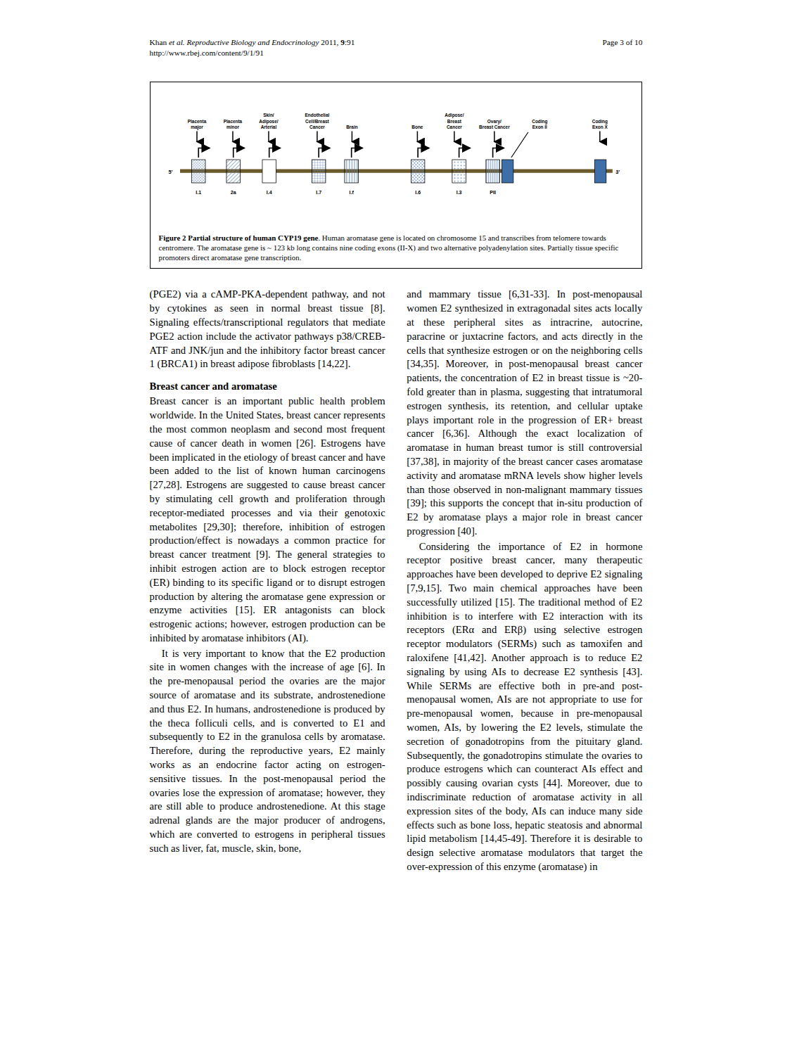Khan et al. Reproductive Biology and Endocrinology 2011, 9:91
http://www.rbej.com/content/9/1/91
Page 3 of 10
5' 3' Placenta major Placenta minor Skin/ Adipose/ Arterial Endothelial Cell/Breast Cancer Brain Bone Adipose/ Breast Cancer Ovary/ Breast Cancer Coding Exon II Coding Exon X I.1 2a I.4 I.7 I.f I.6 I.3 PII
Figure 2 Partial structure of human CYP19 gene. Human aromatase gene is located on chromosome 15 and transcribes from telomere towards centromere. The aromatase gene is ~ 123 kb long contains nine coding exons (II-X) and two alternative polyadenylation sites. Partially tissue specific promoters direct aromatase gene transcription.
(PGE2) via a cAMP-PKA-dependent pathway, and not by cytokines as seen in normal breast tissue [8]. Signaling effects/transcriptional regulators that mediate PGE2 action include the activator pathways p38/CREB-ATF and JNK/jun and the inhibitory factor breast cancer 1 (BRCA1) in breast adipose fibroblasts [14,22].
Breast cancer and aromatase
Breast cancer is an important public health problem worldwide. In the United States, breast cancer represents the most common neoplasm and second most frequent cause of cancer death in women [26]. Estrogens have been implicated in the etiology of breast cancer and have been added to the list of known human carcinogens [27,28]. Estrogens are suggested to cause breast cancer by stimulating cell growth and proliferation through receptor-mediated processes and via their genotoxic metabolites [29,30]; therefore, inhibition of estrogen production/effect is nowadays a common practice for breast cancer treatment [9]. The general strategies to inhibit estrogen action are to block estrogen receptor (ER) binding to its specific ligand or to disrupt estrogen production by altering the aromatase gene expression or enzyme activities [15]. ER antagonists can block estrogenic actions; however, estrogen production can be inhibited by aromatase inhibitors (AI).
It is very important to know that the E2 production site in women changes with the increase of age [6]. In the pre-menopausal period the ovaries are the major source of aromatase and its substrate, androstenedione and thus E2. In humans, androstenedione is produced by the theca folliculi cells, and is converted to E1 and subsequently to E2 in the granulosa cells by aromatase. Therefore, during the reproductive years, E2 mainly works as an endocrine factor acting on estrogen-sensitive tissues. In the post-menopausal period the ovaries lose the expression of aromatase; however, they are still able to produce androstenedione. At this stage adrenal glands are the major producer of androgens, which are converted to estrogens in peripheral tissues such as liver, fat, muscle, skin, bone,
and mammary tissue [6,31-33]. In post-menopausal women E2 synthesized in extragonadal sites acts locally at these peripheral sites as intracrine, autocrine, paracrine or juxtacrine factors, and acts directly in the cells that synthesize estrogen or on the neighboring cells [34,35]. Moreover, in post-menopausal breast cancer patients, the concentration of E2 in breast tissue is ~20-fold greater than in plasma, suggesting that intratumoral estrogen synthesis, its retention, and cellular uptake plays important role in the progression of ER+ breast cancer [6,36]. Although the exact localization of aromatase in human breast tumor is still controversial [37,38], in majority of the breast cancer cases aromatase activity and aromatase mRNA levels show higher levels than those observed in non-malignant mammary tissues [39]; this supports the concept that in-situ production of E2 by aromatase plays a major role in breast cancer progression [40].
Considering the importance of E2 in hormone receptor positive breast cancer, many therapeutic approaches have been developed to deprive E2 signaling [7,9,15]. Two main chemical approaches have been successfully utilized [15]. The traditional method of E2 inhibition is to interfere with E2 interaction with its receptors (ERα and ERβ) using selective estrogen receptor modulators (SERMs) such as tamoxifen and raloxifene [41,42]. Another approach is to reduce E2 signaling by using AIs to decrease E2 synthesis [43]. While SERMs are effective both in pre-and post-menopausal women, AIs are not appropriate to use for pre-menopausal women, because in pre-menopausal women, AIs, by lowering the E2 levels, stimulate the secretion of gonadotropins from the pituitary gland. Subsequently, the gonadotropins stimulate the ovaries to produce estrogens which can counteract AIs effect and possibly causing ovarian cysts [44]. Moreover, due to indiscriminate reduction of aromatase activity in all expression sites of the body, AIs can induce many side effects such as bone loss, hepatic steatosis and abnormal lipid metabolism [14,45-49]. Therefore it is desirable to design selective aromatase modulators that target the over-expression of this enzyme (aromatase) in